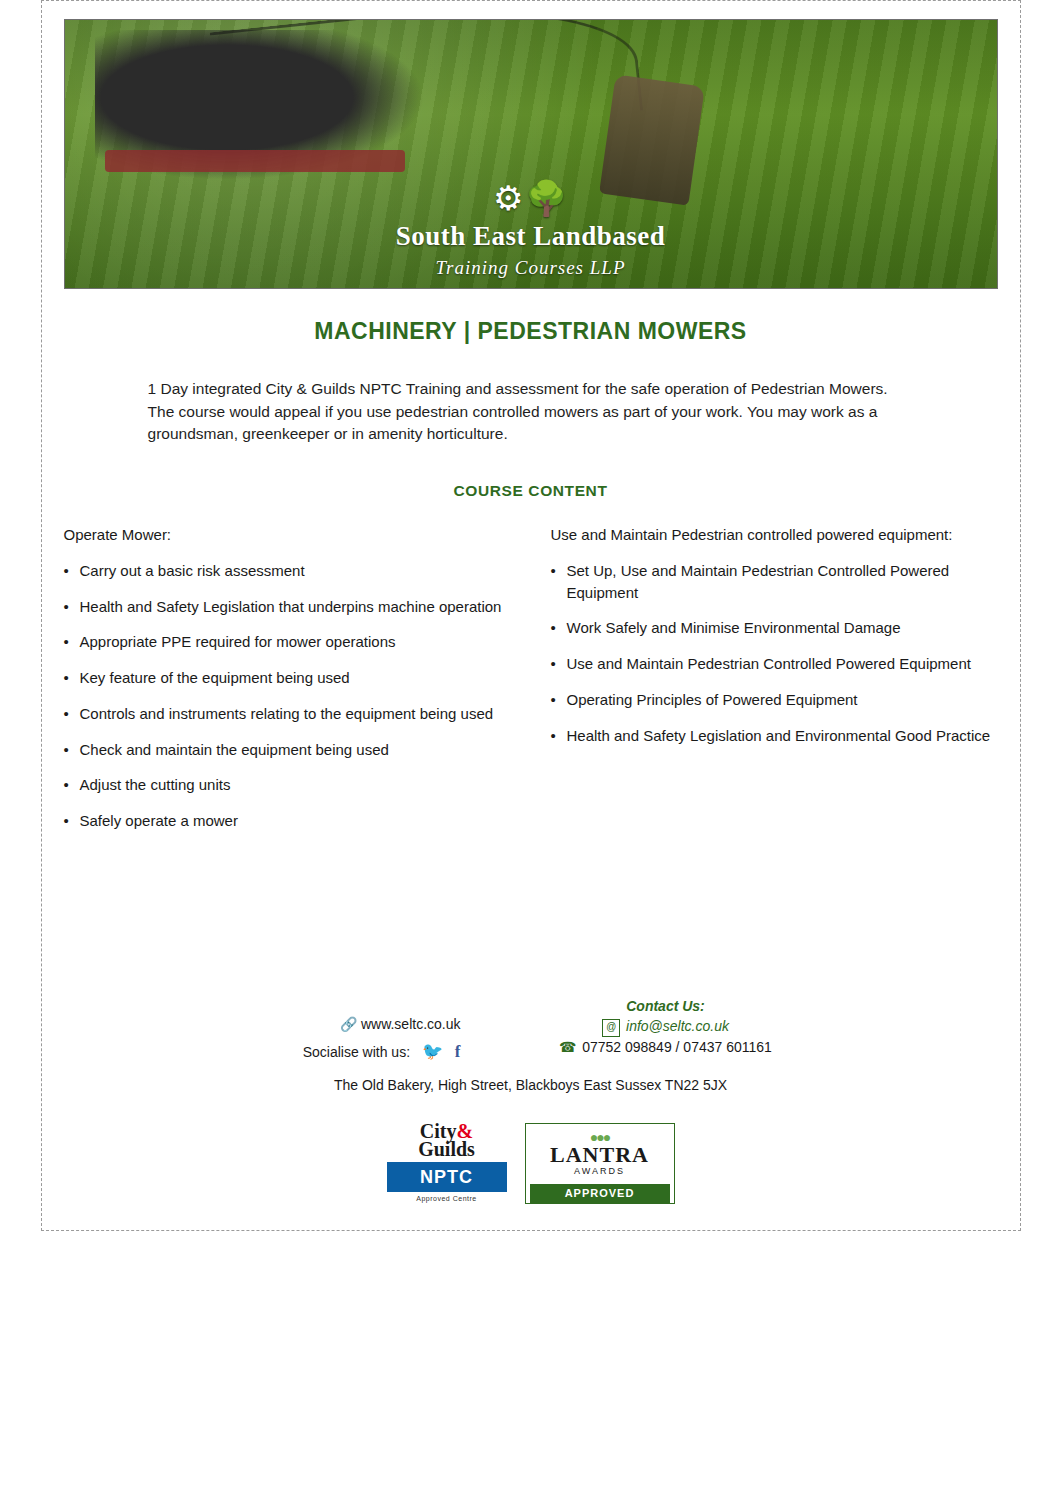⚙🌳
South East Landbased
Training Courses LLP
MACHINERY | PEDESTRIAN MOWERS
1 Day integrated City & Guilds NPTC Training and assessment for the safe operation of Pedestrian Mowers. The course would appeal if you use pedestrian controlled mowers as part of your work. You may work as a groundsman, greenkeeper or in amenity horticulture.
COURSE CONTENT
Operate Mower:
Carry out a basic risk assessment
Health and Safety Legislation that underpins machine operation
Appropriate PPE required for mower operations
Key feature of the equipment being used
Controls and instruments relating to the equipment being used
Check and maintain the equipment being used
Adjust the cutting units
Safely operate a mower
Use and Maintain Pedestrian controlled powered equipment:
Set Up, Use and Maintain Pedestrian Controlled Powered Equipment
Work Safely and Minimise Environmental Damage
Use and Maintain Pedestrian Controlled Powered Equipment
Operating Principles of Powered Equipment
Health and Safety Legislation and Environmental Good Practice
🔗 www.seltc.co.uk
Socialise with us: 🐦 f
Contact Us:
@info@seltc.co.uk
☎07752 098849 / 07437 601161
The Old Bakery, High Street, Blackboys East Sussex TN22 5JX
City&
Guilds
NPTC
Approved Centre
●●●
LANTRA
AWARDS
APPROVED